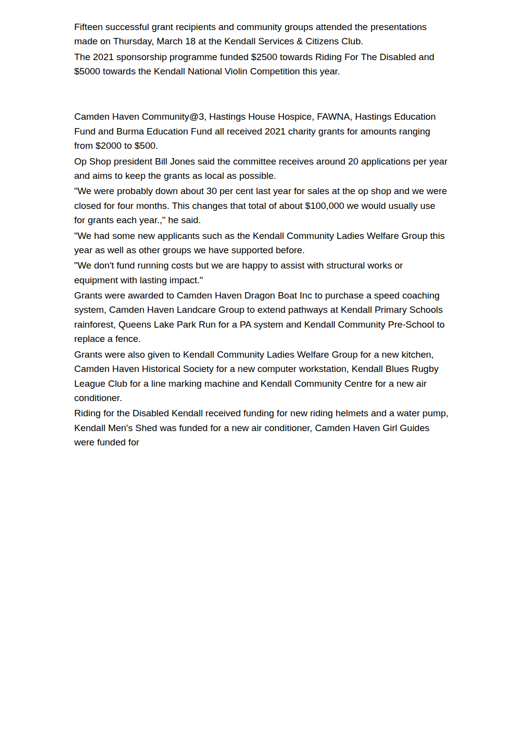Fifteen successful grant recipients and community groups attended the presentations made on Thursday, March 18 at the Kendall Services & Citizens Club.
The 2021 sponsorship programme funded $2500 towards Riding For The Disabled and $5000 towards the Kendall National Violin Competition this year.
Camden Haven Community@3, Hastings House Hospice, FAWNA, Hastings Education Fund and Burma Education Fund all received 2021 charity grants for amounts ranging from $2000 to $500.
Op Shop president Bill Jones said the committee receives around 20 applications per year and aims to keep the grants as local as possible.
"We were probably down about 30 per cent last year for sales at the op shop and we were closed for four months. This changes that total of about $100,000 we would usually use for grants each year.," he said.
"We had some new applicants such as the Kendall Community Ladies Welfare Group this year as well as other groups we have supported before.
"We don't fund running costs but we are happy to assist with structural works or equipment with lasting impact."
Grants were awarded to Camden Haven Dragon Boat Inc to purchase a speed coaching system, Camden Haven Landcare Group to extend pathways at Kendall Primary Schools rainforest, Queens Lake Park Run for a PA system and Kendall Community Pre-School to replace a fence.
Grants were also given to Kendall Community Ladies Welfare Group for a new kitchen, Camden Haven Historical Society for a new computer workstation, Kendall Blues Rugby League Club for a line marking machine and Kendall Community Centre for a new air conditioner.
Riding for the Disabled Kendall received funding for new riding helmets and a water pump, Kendall Men's Shed was funded for a new air conditioner, Camden Haven Girl Guides were funded for